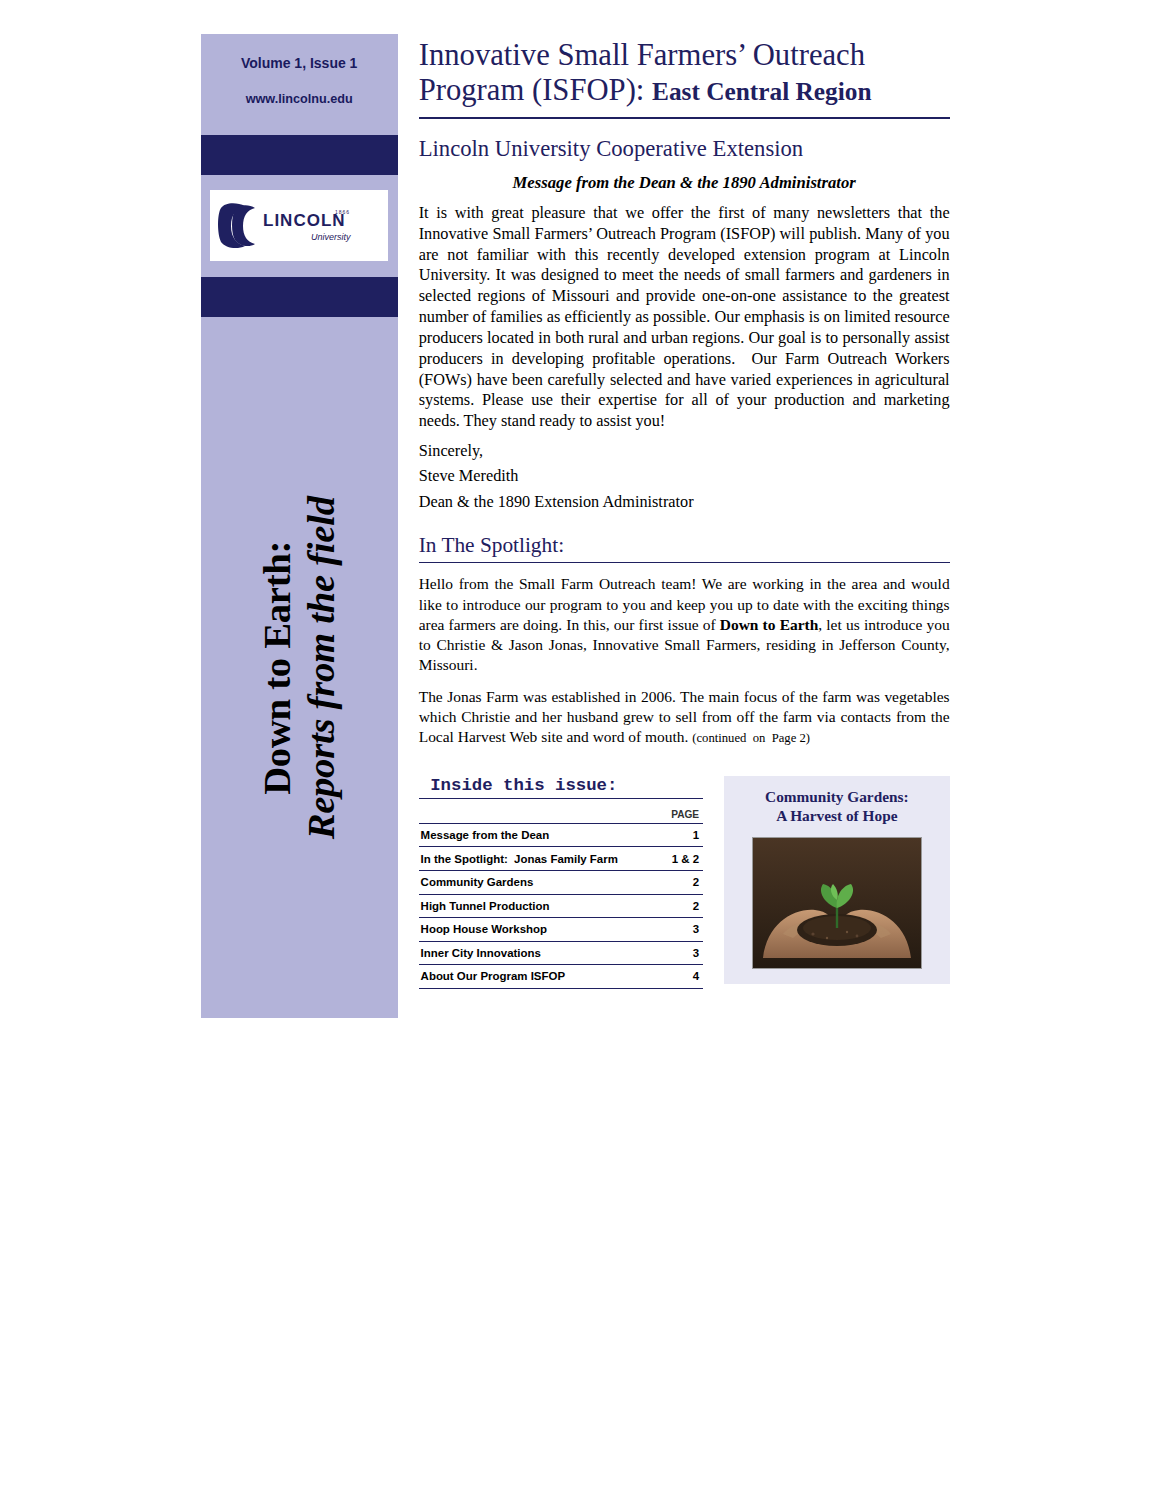Volume 1, Issue 1
www.lincolnu.edu
LINCOLN University 1866
Down to Earth:
Reports from the field
Innovative Small Farmers’ Outreach Program (ISFOP): East Central Region
Lincoln University Cooperative Extension
Message from the Dean & the 1890 Administrator
It is with great pleasure that we offer the first of many newsletters that the Innovative Small Farmers’ Outreach Program (ISFOP) will publish. Many of you are not familiar with this recently developed extension program at Lincoln University. It was designed to meet the needs of small farmers and gardeners in selected regions of Missouri and provide one-on-one assistance to the greatest number of families as efficiently as possible. Our emphasis is on limited resource producers located in both rural and urban regions. Our goal is to personally assist producers in developing profitable operations. Our Farm Outreach Workers (FOWs) have been carefully selected and have varied experiences in agricultural systems. Please use their expertise for all of your production and marketing needs. They stand ready to assist you!
Sincerely,
Steve Meredith
Dean & the 1890 Extension Administrator
In The Spotlight:
Hello from the Small Farm Outreach team! We are working in the area and would like to introduce our program to you and keep you up to date with the exciting things area farmers are doing. In this, our first issue of Down to Earth, let us introduce you to Christie & Jason Jonas, Innovative Small Farmers, residing in Jefferson County, Missouri.
The Jonas Farm was established in 2006. The main focus of the farm was vegetables which Christie and her husband grew to sell from off the farm via contacts from the Local Harvest Web site and word of mouth. (continued on Page 2)
Inside this issue:
| | PAGE |
| --- | --- |
| Message from the Dean | 1 |
| In the Spotlight: Jonas Family Farm | 1 & 2 |
| Community Gardens | 2 |
| High Tunnel Production | 2 |
| Hoop House Workshop | 3 |
| Inner City Innovations | 3 |
| About Our Program ISFOP | 4 |
Community Gardens:
A Harvest of Hope